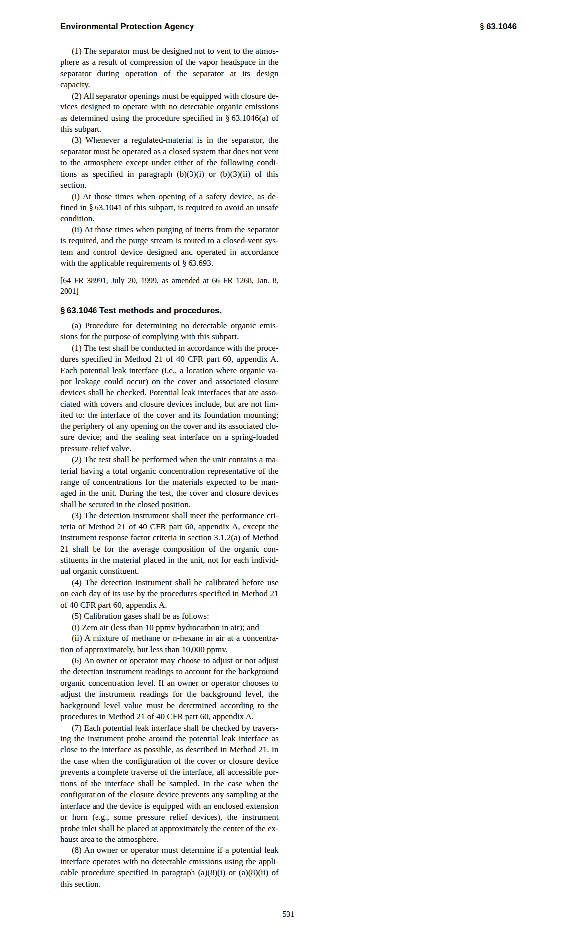Environmental Protection Agency § 63.1046
(1) The separator must be designed not to vent to the atmosphere as a result of compression of the vapor headspace in the separator during operation of the separator at its design capacity.
(2) All separator openings must be equipped with closure devices designed to operate with no detectable organic emissions as determined using the procedure specified in § 63.1046(a) of this subpart.
(3) Whenever a regulated-material is in the separator, the separator must be operated as a closed system that does not vent to the atmosphere except under either of the following conditions as specified in paragraph (b)(3)(i) or (b)(3)(ii) of this section.
(i) At those times when opening of a safety device, as defined in § 63.1041 of this subpart, is required to avoid an unsafe condition.
(ii) At those times when purging of inerts from the separator is required, and the purge stream is routed to a closed-vent system and control device designed and operated in accordance with the applicable requirements of § 63.693.
[64 FR 38991, July 20, 1999, as amended at 66 FR 1268, Jan. 8, 2001]
§ 63.1046 Test methods and procedures.
(a) Procedure for determining no detectable organic emissions for the purpose of complying with this subpart.
(1) The test shall be conducted in accordance with the procedures specified in Method 21 of 40 CFR part 60, appendix A. Each potential leak interface (i.e., a location where organic vapor leakage could occur) on the cover and associated closure devices shall be checked. Potential leak interfaces that are associated with covers and closure devices include, but are not limited to: the interface of the cover and its foundation mounting; the periphery of any opening on the cover and its associated closure device; and the sealing seat interface on a spring-loaded pressure-relief valve.
(2) The test shall be performed when the unit contains a material having a total organic concentration representative of the range of concentrations for the materials expected to be managed in the unit. During the test, the cover and closure devices shall be secured in the closed position.
(3) The detection instrument shall meet the performance criteria of Method 21 of 40 CFR part 60, appendix A, except the instrument response factor criteria in section 3.1.2(a) of Method 21 shall be for the average composition of the organic constituents in the material placed in the unit, not for each individual organic constituent.
(4) The detection instrument shall be calibrated before use on each day of its use by the procedures specified in Method 21 of 40 CFR part 60, appendix A.
(5) Calibration gases shall be as follows:
(i) Zero air (less than 10 ppmv hydrocarbon in air); and
(ii) A mixture of methane or n-hexane in air at a concentration of approximately, but less than 10,000 ppmv.
(6) An owner or operator may choose to adjust or not adjust the detection instrument readings to account for the background organic concentration level. If an owner or operator chooses to adjust the instrument readings for the background level, the background level value must be determined according to the procedures in Method 21 of 40 CFR part 60, appendix A.
(7) Each potential leak interface shall be checked by traversing the instrument probe around the potential leak interface as close to the interface as possible, as described in Method 21. In the case when the configuration of the cover or closure device prevents a complete traverse of the interface, all accessible portions of the interface shall be sampled. In the case when the configuration of the closure device prevents any sampling at the interface and the device is equipped with an enclosed extension or horn (e.g., some pressure relief devices), the instrument probe inlet shall be placed at approximately the center of the exhaust area to the atmosphere.
(8) An owner or operator must determine if a potential leak interface operates with no detectable emissions using the applicable procedure specified in paragraph (a)(8)(i) or (a)(8)(ii) of this section.
531